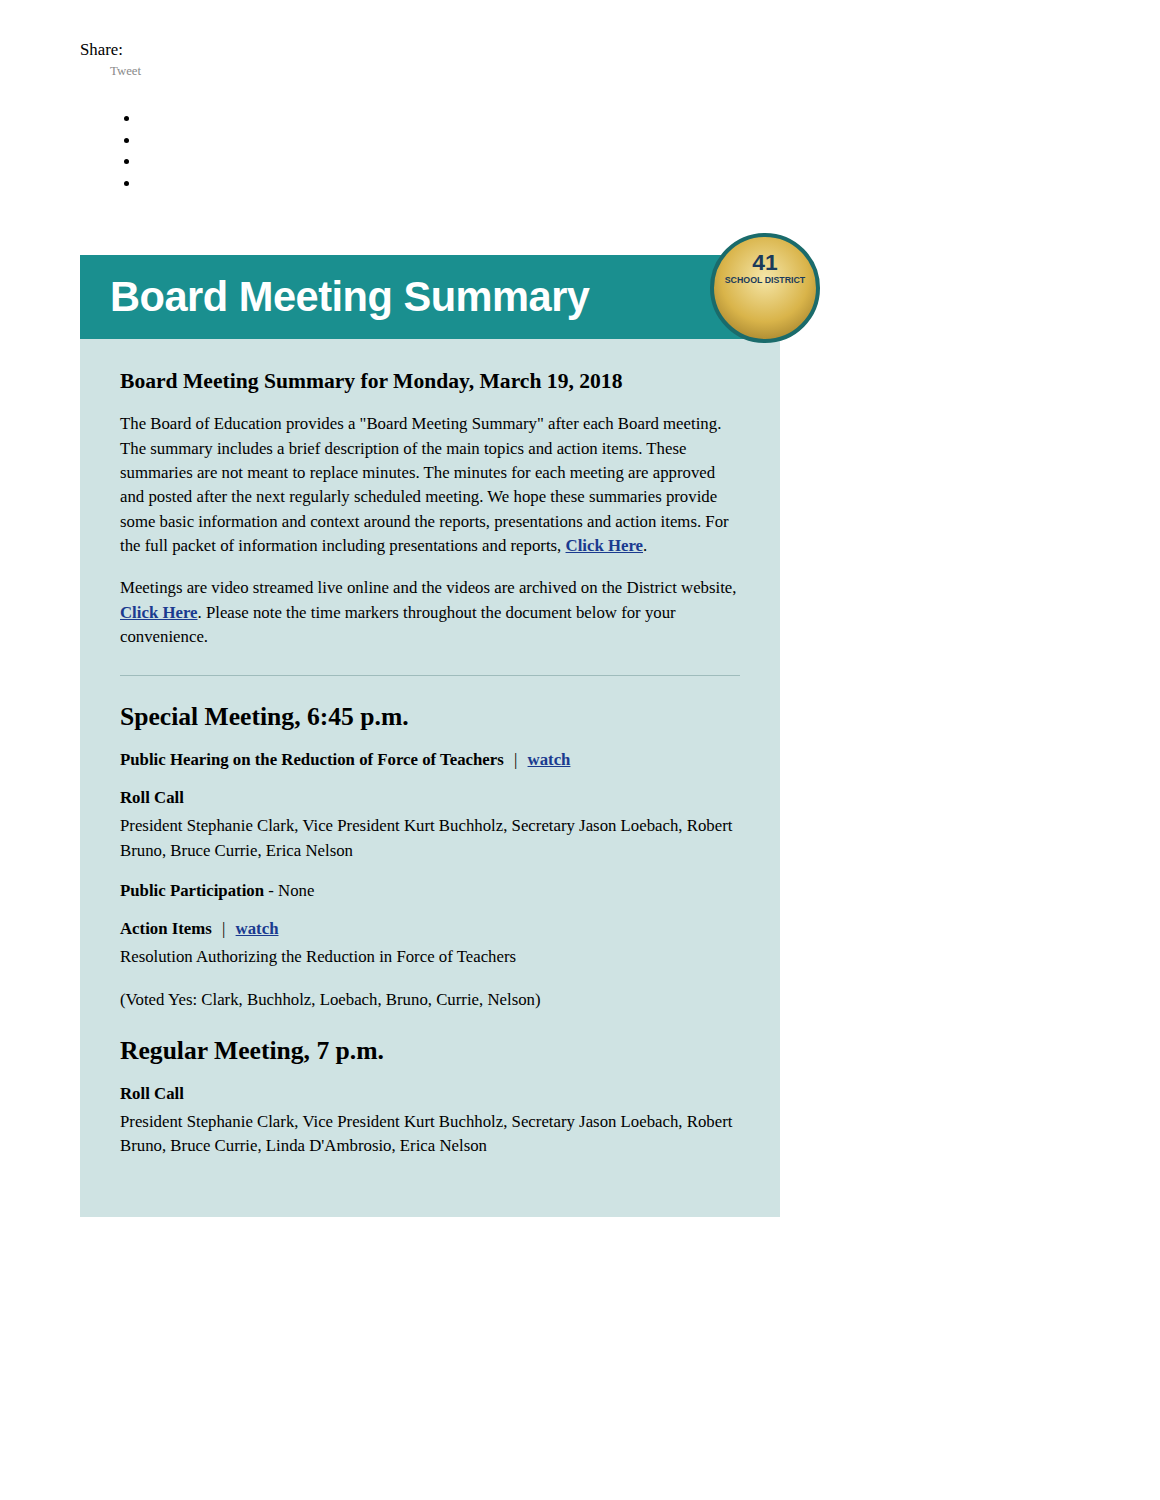Share:
Tweet
Board Meeting Summary
41 SCHOOL DISTRICT
Board Meeting Summary for Monday, March 19, 2018
The Board of Education provides a "Board Meeting Summary" after each Board meeting. The summary includes a brief description of the main topics and action items. These summaries are not meant to replace minutes. The minutes for each meeting are approved and posted after the next regularly scheduled meeting. We hope these summaries provide some basic information and context around the reports, presentations and action items. For the full packet of information including presentations and reports, Click Here.
Meetings are video streamed live online and the videos are archived on the District website, Click Here. Please note the time markers throughout the document below for your convenience.
Special Meeting, 6:45 p.m.
Public Hearing on the Reduction of Force of Teachers | watch
Roll Call
President Stephanie Clark, Vice President Kurt Buchholz, Secretary Jason Loebach, Robert Bruno, Bruce Currie, Erica Nelson
Public Participation - None
Action Items | watch
Resolution Authorizing the Reduction in Force of Teachers
(Voted Yes: Clark, Buchholz, Loebach, Bruno, Currie, Nelson)
Regular Meeting, 7 p.m.
Roll Call
President Stephanie Clark, Vice President Kurt Buchholz, Secretary Jason Loebach, Robert Bruno, Bruce Currie, Linda D'Ambrosio, Erica Nelson